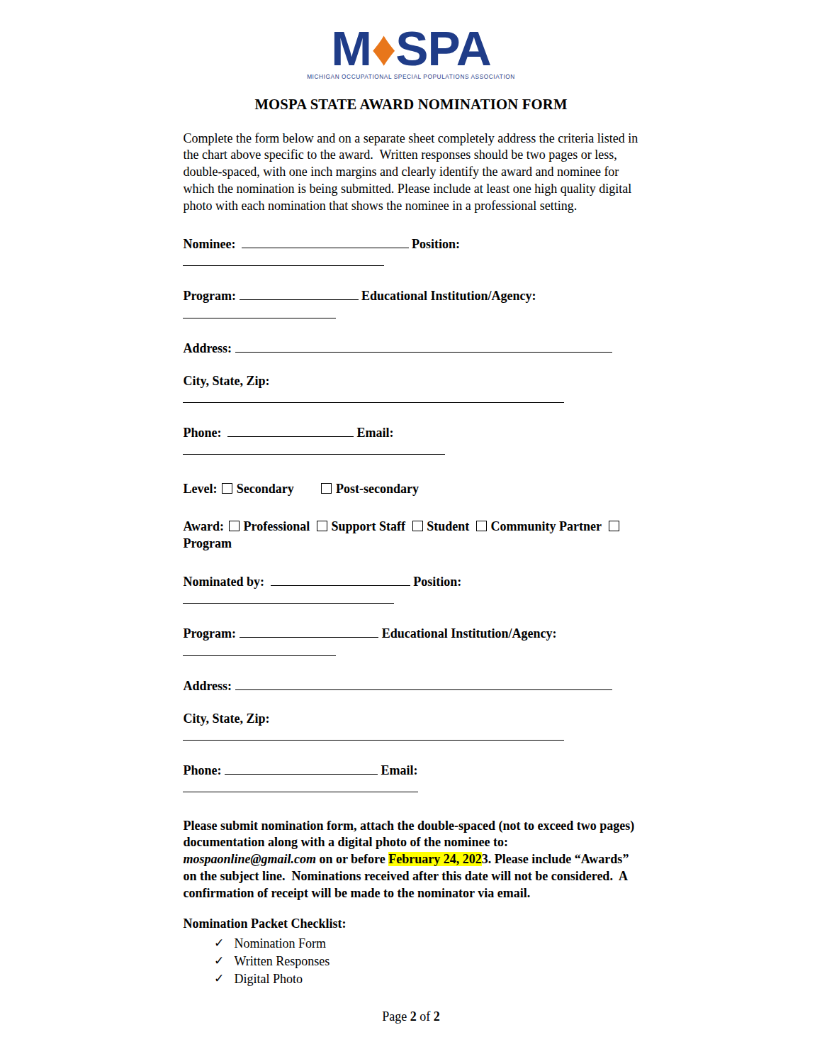M♦SPA
MICHIGAN OCCUPATIONAL SPECIAL POPULATIONS ASSOCIATION
MOSPA STATE AWARD NOMINATION FORM
Complete the form below and on a separate sheet completely address the criteria listed in the chart above specific to the award. Written responses should be two pages or less, double-spaced, with one inch margins and clearly identify the award and nominee for which the nomination is being submitted. Please include at least one high quality digital photo with each nomination that shows the nominee in a professional setting.
Nominee: Position:
Program: Educational Institution/Agency:
Address:
City, State, Zip:
Phone: Email:
Level: Secondary Post-secondary
Award: Professional Support Staff Student Community Partner Program
Nominated by: Position:
Program: Educational Institution/Agency:
Address:
City, State, Zip:
Phone: Email:
Please submit nomination form, attach the double-spaced (not to exceed two pages) documentation along with a digital photo of the nominee to: mospaonline@gmail.com on or before February 24, 2023. Please include “Awards” on the subject line. Nominations received after this date will not be considered. A confirmation of receipt will be made to the nominator via email.
Nomination Packet Checklist:
Nomination Form
Written Responses
Digital Photo
Page 2 of 2